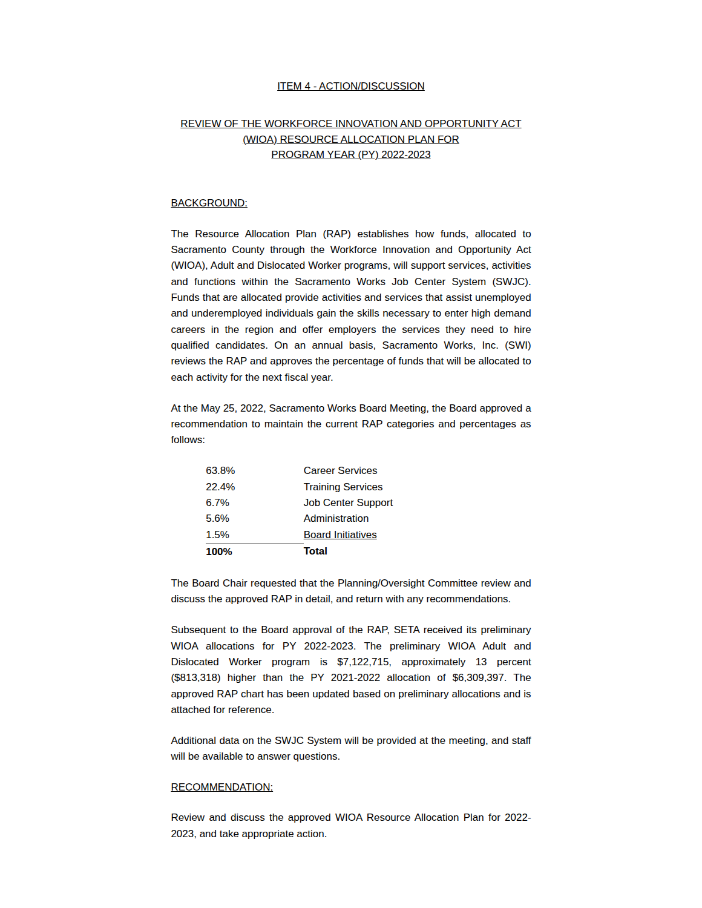ITEM 4 - ACTION/DISCUSSION
REVIEW OF THE WORKFORCE INNOVATION AND OPPORTUNITY ACT
(WIOA) RESOURCE ALLOCATION PLAN FOR
PROGRAM YEAR (PY) 2022-2023
BACKGROUND:
The Resource Allocation Plan (RAP) establishes how funds, allocated to Sacramento County through the Workforce Innovation and Opportunity Act (WIOA), Adult and Dislocated Worker programs, will support services, activities and functions within the Sacramento Works Job Center System (SWJC). Funds that are allocated provide activities and services that assist unemployed and underemployed individuals gain the skills necessary to enter high demand careers in the region and offer employers the services they need to hire qualified candidates. On an annual basis, Sacramento Works, Inc. (SWI) reviews the RAP and approves the percentage of funds that will be allocated to each activity for the next fiscal year.
At the May 25, 2022, Sacramento Works Board Meeting, the Board approved a recommendation to maintain the current RAP categories and percentages as follows:
| 63.8% | Career Services |
| 22.4% | Training Services |
| 6.7% | Job Center Support |
| 5.6% | Administration |
| 1.5% | Board Initiatives |
| 100% | Total |
The Board Chair requested that the Planning/Oversight Committee review and discuss the approved RAP in detail, and return with any recommendations.
Subsequent to the Board approval of the RAP, SETA received its preliminary WIOA allocations for PY 2022-2023. The preliminary WIOA Adult and Dislocated Worker program is $7,122,715, approximately 13 percent ($813,318) higher than the PY 2021-2022 allocation of $6,309,397. The approved RAP chart has been updated based on preliminary allocations and is attached for reference.
Additional data on the SWJC System will be provided at the meeting, and staff will be available to answer questions.
RECOMMENDATION:
Review and discuss the approved WIOA Resource Allocation Plan for 2022-2023, and take appropriate action.